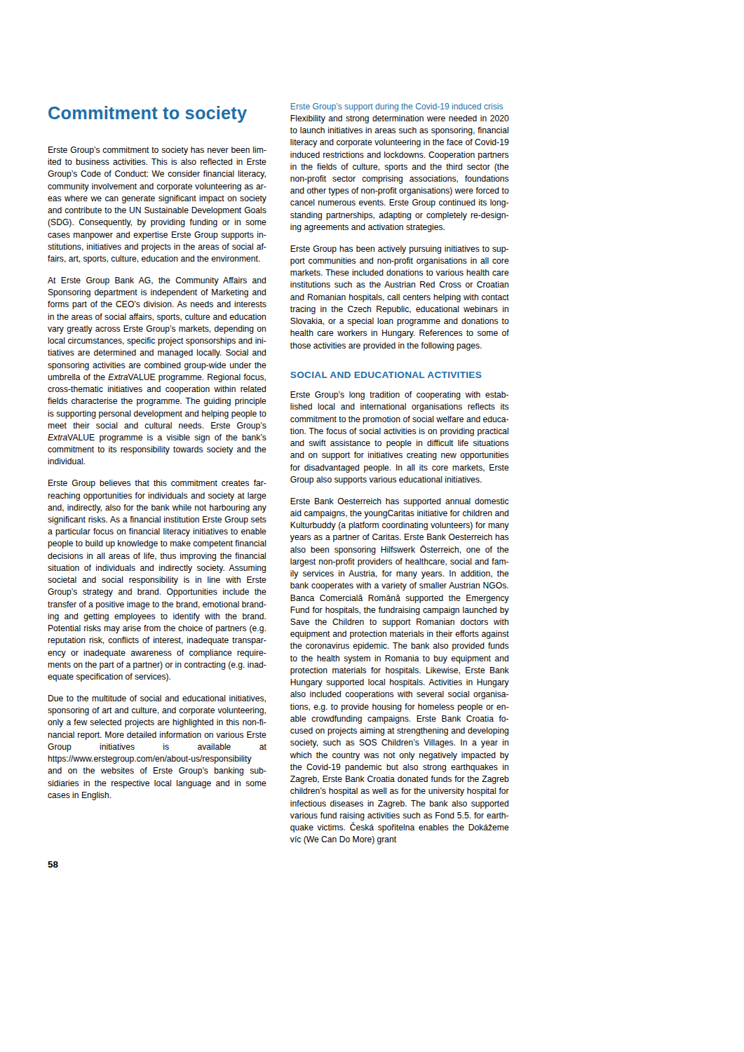Commitment to society
Erste Group’s commitment to society has never been limited to business activities. This is also reflected in Erste Group’s Code of Conduct: We consider financial literacy, community involvement and corporate volunteering as areas where we can generate significant impact on society and contribute to the UN Sustainable Development Goals (SDG). Consequently, by providing funding or in some cases manpower and expertise Erste Group supports institutions, initiatives and projects in the areas of social affairs, art, sports, culture, education and the environment.
At Erste Group Bank AG, the Community Affairs and Sponsoring department is independent of Marketing and forms part of the CEO’s division. As needs and interests in the areas of social affairs, sports, culture and education vary greatly across Erste Group’s markets, depending on local circumstances, specific project sponsorships and initiatives are determined and managed locally. Social and sponsoring activities are combined group-wide under the umbrella of the Extra VALUE programme. Regional focus, cross-thematic initiatives and cooperation within related fields characterise the programme. The guiding principle is supporting personal development and helping people to meet their social and cultural needs. Erste Group’s Extra VALUE programme is a visible sign of the bank’s commitment to its responsibility towards society and the individual.
Erste Group believes that this commitment creates far-reaching opportunities for individuals and society at large and, indirectly, also for the bank while not harbouring any significant risks. As a financial institution Erste Group sets a particular focus on financial literacy initiatives to enable people to build up knowledge to make competent financial decisions in all areas of life, thus improving the financial situation of individuals and indirectly society. Assuming societal and social responsibility is in line with Erste Group’s strategy and brand. Opportunities include the transfer of a positive image to the brand, emotional branding and getting employees to identify with the brand. Potential risks may arise from the choice of partners (e.g. reputation risk, conflicts of interest, inadequate transparency or inadequate awareness of compliance requirements on the part of a partner) or in contracting (e.g. inadequate specification of services).
Due to the multitude of social and educational initiatives, sponsoring of art and culture, and corporate volunteering, only a few selected projects are highlighted in this non-financial report. More detailed information on various Erste Group initiatives is available at https://www.erstegroup.com/en/about-us/responsibility and on the websites of Erste Group’s banking subsidiaries in the respective local language and in some cases in English.
Erste Group’s support during the Covid-19 induced crisis
Flexibility and strong determination were needed in 2020 to launch initiatives in areas such as sponsoring, financial literacy and corporate volunteering in the face of Covid-19 induced restrictions and lockdowns. Cooperation partners in the fields of culture, sports and the third sector (the non-profit sector comprising associations, foundations and other types of non-profit organisations) were forced to cancel numerous events. Erste Group continued its long-standing partnerships, adapting or completely re-designing agreements and activation strategies.
Erste Group has been actively pursuing initiatives to support communities and non-profit organisations in all core markets. These included donations to various health care institutions such as the Austrian Red Cross or Croatian and Romanian hospitals, call centers helping with contact tracing in the Czech Republic, educational webinars in Slovakia, or a special loan programme and donations to health care workers in Hungary. References to some of those activities are provided in the following pages.
SOCIAL AND EDUCATIONAL ACTIVITIES
Erste Group’s long tradition of cooperating with established local and international organisations reflects its commitment to the promotion of social welfare and education. The focus of social activities is on providing practical and swift assistance to people in difficult life situations and on support for initiatives creating new opportunities for disadvantaged people. In all its core markets, Erste Group also supports various educational initiatives.
Erste Bank Oesterreich has supported annual domestic aid campaigns, the youngCaritas initiative for children and Kulturbuddy (a platform coordinating volunteers) for many years as a partner of Caritas. Erste Bank Oesterreich has also been sponsoring Hilfswerk Österreich, one of the largest non-profit providers of healthcare, social and family services in Austria, for many years. In addition, the bank cooperates with a variety of smaller Austrian NGOs. Banca Comercială Română supported the Emergency Fund for hospitals, the fundraising campaign launched by Save the Children to support Romanian doctors with equipment and protection materials in their efforts against the coronavirus epidemic. The bank also provided funds to the health system in Romania to buy equipment and protection materials for hospitals. Likewise, Erste Bank Hungary supported local hospitals. Activities in Hungary also included cooperations with several social organisations, e.g. to provide housing for homeless people or enable crowdfunding campaigns. Erste Bank Croatia focused on projects aiming at strengthening and developing society, such as SOS Children’s Villages. In a year in which the country was not only negatively impacted by the Covid-19 pandemic but also strong earthquakes in Zagreb, Erste Bank Croatia donated funds for the Zagreb children’s hospital as well as for the university hospital for infectious diseases in Zagreb. The bank also supported various fund raising activities such as Fond 5.5. for earthquake victims. Česká spořitelna enables the Dokážeme víc (We Can Do More) grant
58